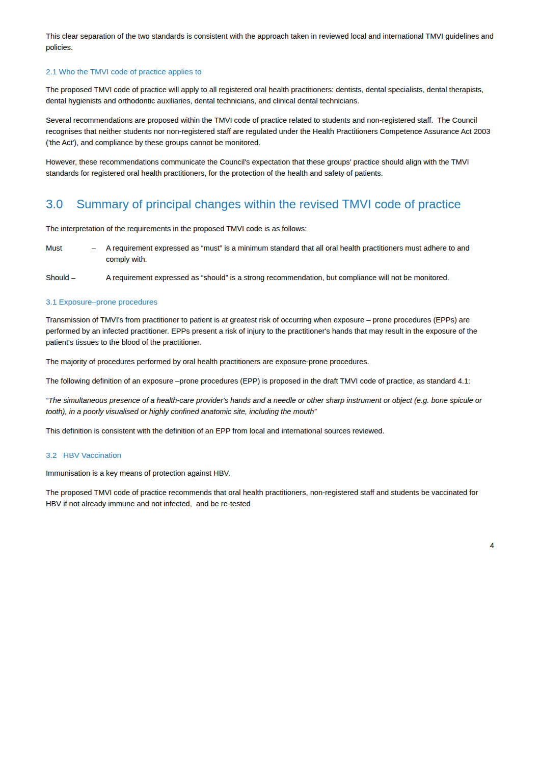This clear separation of the two standards is consistent with the approach taken in reviewed local and international TMVI guidelines and policies.
2.1 Who the TMVI code of practice applies to
The proposed TMVI code of practice will apply to all registered oral health practitioners: dentists, dental specialists, dental therapists, dental hygienists and orthodontic auxiliaries, dental technicians, and clinical dental technicians.
Several recommendations are proposed within the TMVI code of practice related to students and non-registered staff. The Council recognises that neither students nor non-registered staff are regulated under the Health Practitioners Competence Assurance Act 2003 ('the Act'), and compliance by these groups cannot be monitored.
However, these recommendations communicate the Council's expectation that these groups' practice should align with the TMVI standards for registered oral health practitioners, for the protection of the health and safety of patients.
3.0 Summary of principal changes within the revised TMVI code of practice
The interpretation of the requirements in the proposed TMVI code is as follows:
Must
–
A requirement expressed as “must” is a minimum standard that all oral health practitioners must adhere to and comply with.
Should –
A requirement expressed as “should” is a strong recommendation, but compliance will not be monitored.
3.1 Exposure–prone procedures
Transmission of TMVI's from practitioner to patient is at greatest risk of occurring when exposure – prone procedures (EPPs) are performed by an infected practitioner. EPPs present a risk of injury to the practitioner's hands that may result in the exposure of the patient's tissues to the blood of the practitioner.
The majority of procedures performed by oral health practitioners are exposure-prone procedures.
The following definition of an exposure –prone procedures (EPP) is proposed in the draft TMVI code of practice, as standard 4.1:
“The simultaneous presence of a health-care provider's hands and a needle or other sharp instrument or object (e.g. bone spicule or tooth), in a poorly visualised or highly confined anatomic site, including the mouth”
This definition is consistent with the definition of an EPP from local and international sources reviewed.
3.2 HBV Vaccination
Immunisation is a key means of protection against HBV.
The proposed TMVI code of practice recommends that oral health practitioners, non-registered staff and students be vaccinated for HBV if not already immune and not infected, and be re-tested
4